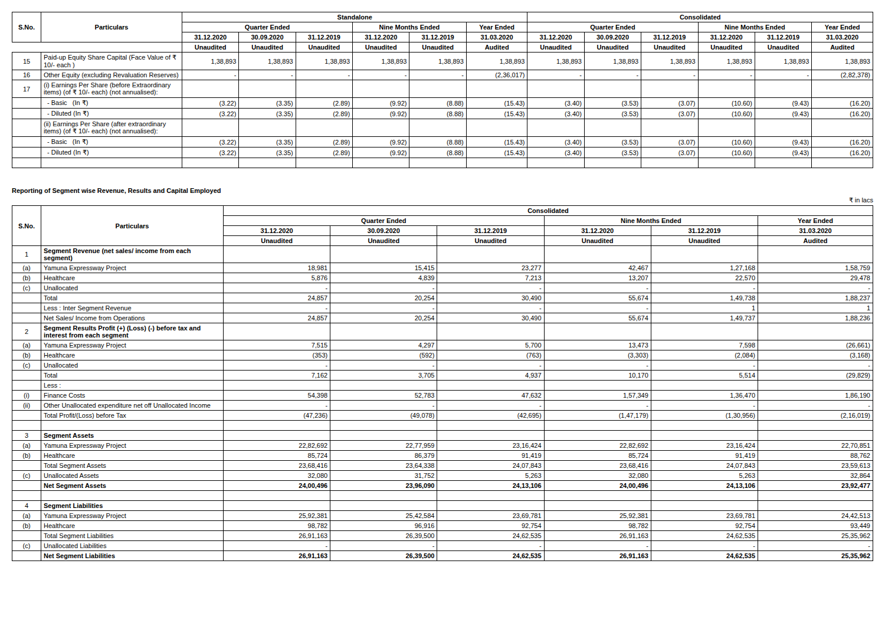| S.No. | Particulars | Standalone | Consolidated |
| --- | --- | --- | --- |
| Quarter Ended | Nine Months Ended | Year Ended | Quarter Ended | Nine Months Ended | Year Ended |
| 31.12.2020 | 30.09.2020 | 31.12.2019 | 31.12.2020 | 31.12.2019 | 31.03.2020 | 31.12.2020 | 30.09.2020 | 31.12.2019 | 31.12.2020 | 31.12.2019 | 31.03.2020 |
| | | Unaudited | Unaudited | Unaudited | Unaudited | Unaudited | Audited | Unaudited | Unaudited | Unaudited | Unaudited | Unaudited | Audited |
| 15 | Paid-up Equity Share Capital (Face Value of ₹ 10/- each ) | 1,38,893 | 1,38,893 | 1,38,893 | 1,38,893 | 1,38,893 | 1,38,893 | 1,38,893 | 1,38,893 | 1,38,893 | 1,38,893 | 1,38,893 | 1,38,893 |
| 16 | Other Equity (excluding Revaluation Reserves) | - | - | - | - | - | (2,36,017) | - | - | - | - | - | (2,82,378) |
| 17 | (i) Earnings Per Share (before Extraordinary items) (of ₹ 10/- each) (not annualised): | | | | | | | | | | | | |
| | - Basic (In ₹) | (3.22) | (3.35) | (2.89) | (9.92) | (8.88) | (15.43) | (3.40) | (3.53) | (3.07) | (10.60) | (9.43) | (16.20) |
| | - Diluted (In ₹) | (3.22) | (3.35) | (2.89) | (9.92) | (8.88) | (15.43) | (3.40) | (3.53) | (3.07) | (10.60) | (9.43) | (16.20) |
| | (ii) Earnings Per Share (after extraordinary items) (of ₹ 10/- each) (not annualised): | | | | | | | | | | | | |
| | - Basic (In ₹) | (3.22) | (3.35) | (2.89) | (9.92) | (8.88) | (15.43) | (3.40) | (3.53) | (3.07) | (10.60) | (9.43) | (16.20) |
| | - Diluted (In ₹) | (3.22) | (3.35) | (2.89) | (9.92) | (8.88) | (15.43) | (3.40) | (3.53) | (3.07) | (10.60) | (9.43) | (16.20) |
Reporting of Segment wise Revenue, Results and Capital Employed
₹ in lacs
| S.No. | Particulars | Consolidated |
| --- | --- | --- |
| Quarter Ended | Nine Months Ended | Year Ended |
| 31.12.2020 | 30.09.2020 | 31.12.2019 | 31.12.2020 | 31.12.2019 | 31.03.2020 |
| Unaudited | Unaudited | Unaudited | Unaudited | Unaudited | Audited |
| 1 | Segment Revenue (net sales/ income from each segment) | | | | | | |
| (a) | Yamuna Expressway Project | 18,981 | 15,415 | 23,277 | 42,467 | 1,27,168 | 1,58,759 |
| (b) | Healthcare | 5,876 | 4,839 | 7,213 | 13,207 | 22,570 | 29,478 |
| (c) | Unallocated | - | - | - | - | - | - |
| | Total | 24,857 | 20,254 | 30,490 | 55,674 | 1,49,738 | 1,88,237 |
| | Less : Inter Segment Revenue | - | - | - | - | 1 | 1 |
| | Net Sales/ Income from Operations | 24,857 | 20,254 | 30,490 | 55,674 | 1,49,737 | 1,88,236 |
| 2 | Segment Results Profit (+) (Loss) (-) before tax and interest from each segment | | | | | | |
| (a) | Yamuna Expressway Project | 7,515 | 4,297 | 5,700 | 13,473 | 7,598 | (26,661) |
| (b) | Healthcare | (353) | (592) | (763) | (3,303) | (2,084) | (3,168) |
| (c) | Unallocated | - | - | - | - | - | - |
| | Total | 7,162 | 3,705 | 4,937 | 10,170 | 5,514 | (29,829) |
| | Less : | | | | | | |
| (i) | Finance Costs | 54,398 | 52,783 | 47,632 | 1,57,349 | 1,36,470 | 1,86,190 |
| (ii) | Other Unallocated expenditure net off Unallocated Income | - | - | - | - | - | - |
| | Total Profit/(Loss) before Tax | (47,236) | (49,078) | (42,695) | (1,47,179) | (1,30,956) | (2,16,019) |
| 3 | Segment Assets | | | | | | |
| (a) | Yamuna Expressway Project | 22,82,692 | 22,77,959 | 23,16,424 | 22,82,692 | 23,16,424 | 22,70,851 |
| (b) | Healthcare | 85,724 | 86,379 | 91,419 | 85,724 | 91,419 | 88,762 |
| | Total Segment Assets | 23,68,416 | 23,64,338 | 24,07,843 | 23,68,416 | 24,07,843 | 23,59,613 |
| (c) | Unallocated Assets | 32,080 | 31,752 | 5,263 | 32,080 | 5,263 | 32,864 |
| | Net Segment Assets | 24,00,496 | 23,96,090 | 24,13,106 | 24,00,496 | 24,13,106 | 23,92,477 |
| 4 | Segment Liabilities | | | | | | |
| (a) | Yamuna Expressway Project | 25,92,381 | 25,42,584 | 23,69,781 | 25,92,381 | 23,69,781 | 24,42,513 |
| (b) | Healthcare | 98,782 | 96,916 | 92,754 | 98,782 | 92,754 | 93,449 |
| | Total Segment Liabilities | 26,91,163 | 26,39,500 | 24,62,535 | 26,91,163 | 24,62,535 | 25,35,962 |
| (c) | Unallocated Liabilities | - | - | - | - | - | - |
| | Net Segment Liabilities | 26,91,163 | 26,39,500 | 24,62,535 | 26,91,163 | 24,62,535 | 25,35,962 |